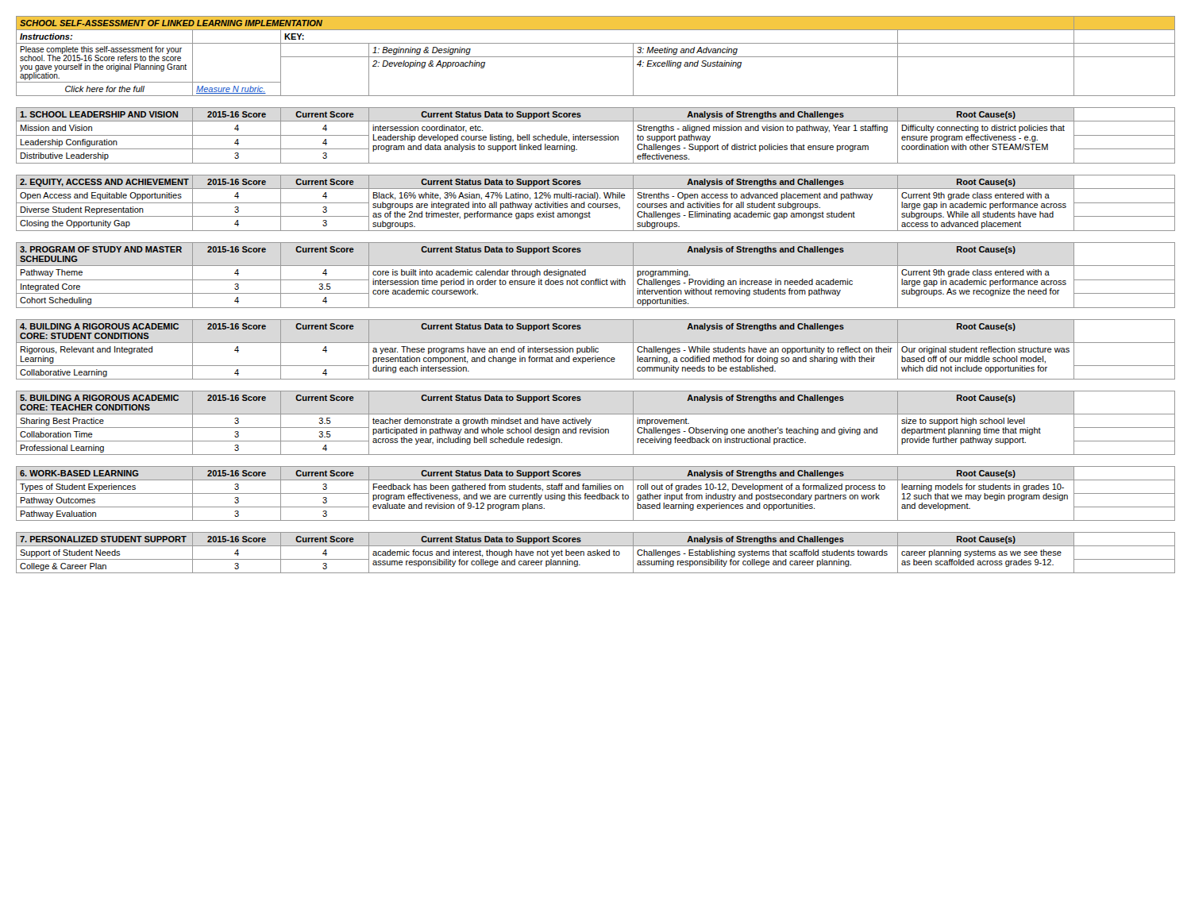| SCHOOL SELF-ASSESSMENT OF LINKED LEARNING IMPLEMENTATION | |
| Instructions: | | KEY: | | |
| Please complete this self-assessment for your school. The 2015-16 Score refers to the score you gave yourself in the original Planning Grant application. | | | 1: Beginning & Designing | 3: Meeting and Advancing | | |
| | 2: Developing & Approaching | 4: Excelling and Sustaining | | |
| Click here for the full | Measure N rubric. |
| 1. SCHOOL LEADERSHIP AND VISION | 2015-16 Score | Current Score | Current Status Data to Support Scores | Analysis of Strengths and Challenges | Root Cause(s) | |
| Mission and Vision | 4 | 4 | intersession coordinator, etc. Leadership developed course listing, bell schedule, intersession program and data analysis to support linked learning. | Strengths - aligned mission and vision to pathway, Year 1 staffing to support pathway Challenges - Support of district policies that ensure program effectiveness. | Difficulty connecting to district policies that ensure program effectiveness - e.g. coordination with other STEAM/STEM | |
| Leadership Configuration | 4 | 4 | |
| Distributive Leadership | 3 | 3 | |
| 2. EQUITY, ACCESS AND ACHIEVEMENT | 2015-16 Score | Current Score | Current Status Data to Support Scores | Analysis of Strengths and Challenges | Root Cause(s) | |
| Open Access and Equitable Opportunities | 4 | 4 | Black, 16% white, 3% Asian, 47% Latino, 12% multi-racial). While subgroups are integrated into all pathway activities and courses, as of the 2nd trimester, performance gaps exist amongst subgroups. | Strenths - Open access to advanced placement and pathway courses and activities for all student subgroups. Challenges - Eliminating academic gap amongst student subgroups. | Current 9th grade class entered with a large gap in academic performance across subgroups. While all students have had access to advanced placement | |
| Diverse Student Representation | 3 | 3 | |
| Closing the Opportunity Gap | 4 | 3 | |
| 3. PROGRAM OF STUDY AND MASTER SCHEDULING | 2015-16 Score | Current Score | Current Status Data to Support Scores | Analysis of Strengths and Challenges | Root Cause(s) | |
| Pathway Theme | 4 | 4 | core is built into academic calendar through designated intersession time period in order to ensure it does not conflict with core academic coursework. | programming. Challenges - Providing an increase in needed academic intervention without removing students from pathway opportunities. | Current 9th grade class entered with a large gap in academic performance across subgroups. As we recognize the need for | |
| Integrated Core | 3 | 3.5 | |
| Cohort Scheduling | 4 | 4 | |
| 4. BUILDING A RIGOROUS ACADEMIC CORE: STUDENT CONDITIONS | 2015-16 Score | Current Score | Current Status Data to Support Scores | Analysis of Strengths and Challenges | Root Cause(s) | |
| Rigorous, Relevant and Integrated Learning | 4 | 4 | a year. These programs have an end of intersession public presentation component, and change in format and experience during each intersession. | Challenges - While students have an opportunity to reflect on their learning, a codified method for doing so and sharing with their community needs to be established. | Our original student reflection structure was based off of our middle school model, which did not include opportunities for | |
| Collaborative Learning | 4 | 4 | |
| 5. BUILDING A RIGOROUS ACADEMIC CORE: TEACHER CONDITIONS | 2015-16 Score | Current Score | Current Status Data to Support Scores | Analysis of Strengths and Challenges | Root Cause(s) | |
| Sharing Best Practice | 3 | 3.5 | teacher demonstrate a growth mindset and have actively participated in pathway and whole school design and revision across the year, including bell schedule redesign. | improvement. Challenges - Observing one another's teaching and giving and receiving feedback on instructional practice. | size to support high school level department planning time that might provide further pathway support. | |
| Collaboration Time | 3 | 3.5 | |
| Professional Learning | 3 | 4 | |
| 6. WORK-BASED LEARNING | 2015-16 Score | Current Score | Current Status Data to Support Scores | Analysis of Strengths and Challenges | Root Cause(s) | |
| Types of Student Experiences | 3 | 3 | Feedback has been gathered from students, staff and families on program effectiveness, and we are currently using this feedback to evaluate and revision of 9-12 program plans. | roll out of grades 10-12, Development of a formalized process to gather input from industry and postsecondary partners on work based learning experiences and opportunities. | learning models for students in grades 10-12 such that we may begin program design and development. | |
| Pathway Outcomes | 3 | 3 | |
| Pathway Evaluation | 3 | 3 | |
| 7. PERSONALIZED STUDENT SUPPORT | 2015-16 Score | Current Score | Current Status Data to Support Scores | Analysis of Strengths and Challenges | Root Cause(s) | |
| Support of Student Needs | 4 | 4 | academic focus and interest, though have not yet been asked to assume responsibility for college and career planning. | Challenges - Establishing systems that scaffold students towards assuming responsibility for college and career planning. | career planning systems as we see these as been scaffolded across grades 9-12. | |
| College & Career Plan | 3 | 3 | |